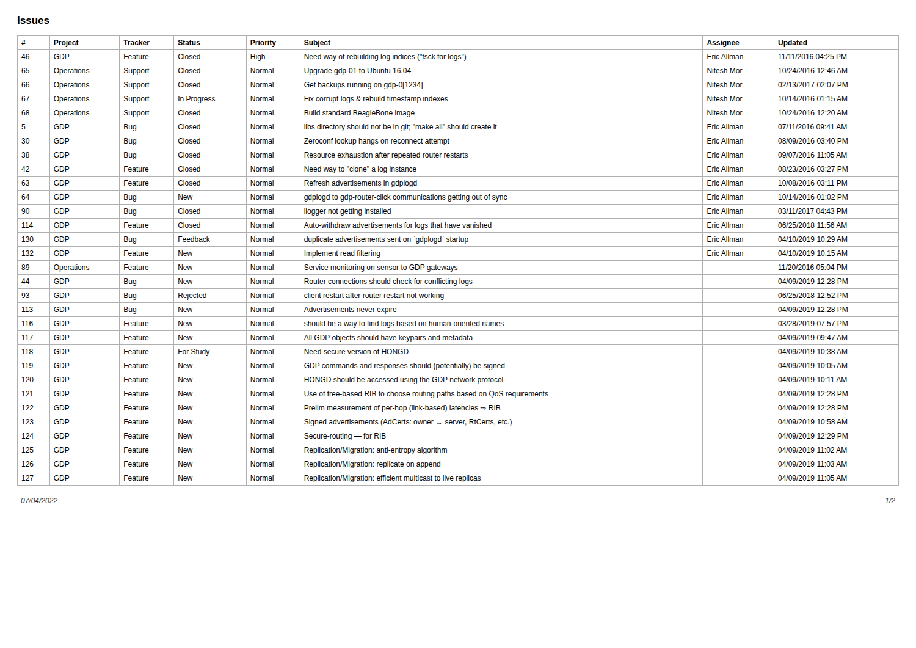Issues
| # | Project | Tracker | Status | Priority | Subject | Assignee | Updated |
| --- | --- | --- | --- | --- | --- | --- | --- |
| 46 | GDP | Feature | Closed | High | Need way of rebuilding log indices ("fsck for logs") | Eric Allman | 11/11/2016 04:25 PM |
| 65 | Operations | Support | Closed | Normal | Upgrade gdp-01 to Ubuntu 16.04 | Nitesh Mor | 10/24/2016 12:46 AM |
| 66 | Operations | Support | Closed | Normal | Get backups running on gdp-0[1234] | Nitesh Mor | 02/13/2017 02:07 PM |
| 67 | Operations | Support | In Progress | Normal | Fix corrupt logs & rebuild timestamp indexes | Nitesh Mor | 10/14/2016 01:15 AM |
| 68 | Operations | Support | Closed | Normal | Build standard BeagleBone image | Nitesh Mor | 10/24/2016 12:20 AM |
| 5 | GDP | Bug | Closed | Normal | libs directory should not be in git; "make all" should create it | Eric Allman | 07/11/2016 09:41 AM |
| 30 | GDP | Bug | Closed | Normal | Zeroconf lookup hangs on reconnect attempt | Eric Allman | 08/09/2016 03:40 PM |
| 38 | GDP | Bug | Closed | Normal | Resource exhaustion after repeated router restarts | Eric Allman | 09/07/2016 11:05 AM |
| 42 | GDP | Feature | Closed | Normal | Need way to "clone" a log instance | Eric Allman | 08/23/2016 03:27 PM |
| 63 | GDP | Feature | Closed | Normal | Refresh advertisements in gdplogd | Eric Allman | 10/08/2016 03:11 PM |
| 64 | GDP | Bug | New | Normal | gdplogd to gdp-router-click communications getting out of sync | Eric Allman | 10/14/2016 01:02 PM |
| 90 | GDP | Bug | Closed | Normal | llogger not getting installed | Eric Allman | 03/11/2017 04:43 PM |
| 114 | GDP | Feature | Closed | Normal | Auto-withdraw advertisements for logs that have vanished | Eric Allman | 06/25/2018 11:56 AM |
| 130 | GDP | Bug | Feedback | Normal | duplicate advertisements sent on `gdplogd` startup | Eric Allman | 04/10/2019 10:29 AM |
| 132 | GDP | Feature | New | Normal | Implement read filtering | Eric Allman | 04/10/2019 10:15 AM |
| 89 | Operations | Feature | New | Normal | Service monitoring on sensor to GDP gateways | | 11/20/2016 05:04 PM |
| 44 | GDP | Bug | New | Normal | Router connections should check for conflicting logs | | 04/09/2019 12:28 PM |
| 93 | GDP | Bug | Rejected | Normal | client restart after router restart not working | | 06/25/2018 12:52 PM |
| 113 | GDP | Bug | New | Normal | Advertisements never expire | | 04/09/2019 12:28 PM |
| 116 | GDP | Feature | New | Normal | should be a way to find logs based on human-oriented names | | 03/28/2019 07:57 PM |
| 117 | GDP | Feature | New | Normal | All GDP objects should have keypairs and metadata | | 04/09/2019 09:47 AM |
| 118 | GDP | Feature | For Study | Normal | Need secure version of HONGD | | 04/09/2019 10:38 AM |
| 119 | GDP | Feature | New | Normal | GDP commands and responses should (potentially) be signed | | 04/09/2019 10:05 AM |
| 120 | GDP | Feature | New | Normal | HONGD should be accessed using the GDP network protocol | | 04/09/2019 10:11 AM |
| 121 | GDP | Feature | New | Normal | Use of tree-based RIB to choose routing paths based on QoS requirements | | 04/09/2019 12:28 PM |
| 122 | GDP | Feature | New | Normal | Prelim measurement of per-hop (link-based) latencies ⇒ RIB | | 04/09/2019 12:28 PM |
| 123 | GDP | Feature | New | Normal | Signed advertisements (AdCerts: owner → server, RtCerts, etc.) | | 04/09/2019 10:58 AM |
| 124 | GDP | Feature | New | Normal | Secure-routing — for RIB | | 04/09/2019 12:29 PM |
| 125 | GDP | Feature | New | Normal | Replication/Migration: anti-entropy algorithm | | 04/09/2019 11:02 AM |
| 126 | GDP | Feature | New | Normal | Replication/Migration: replicate on append | | 04/09/2019 11:03 AM |
| 127 | GDP | Feature | New | Normal | Replication/Migration: efficient multicast to live replicas | | 04/09/2019 11:05 AM |
| 07/04/2022 | 1/2 |